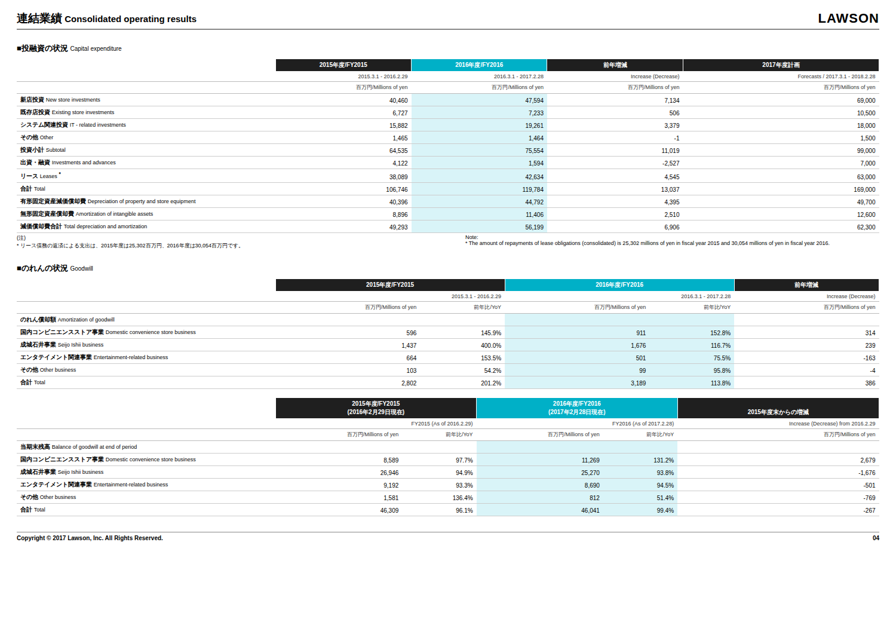連結業績 Consolidated operating results
LAWSON
■投融資の状況 Capital expenditure
| | 2015年度/FY2015 | 2016年度/FY2016 | 前年増減 | 2017年度計画 |
| --- | --- | --- | --- | --- |
| | 2015.3.1 - 2016.2.29 | 2016.3.1 - 2017.2.28 | Increase (Decrease) | Forecasts / 2017.3.1 - 2018.2.28 |
| | 百万円/Millions of yen | 百万円/Millions of yen | 百万円/Millions of yen | 百万円/Millions of yen |
| 新店投資 New store investments | 40,460 | 47,594 | 7,134 | 69,000 |
| 既存店投資 Existing store investments | 6,727 | 7,233 | 506 | 10,500 |
| システム関連投資 IT - related investments | 15,882 | 19,261 | 3,379 | 18,000 |
| その他 Other | 1,465 | 1,464 | -1 | 1,500 |
| 投資小計 Subtotal | 64,535 | 75,554 | 11,019 | 99,000 |
| 出資・融資 Investments and advances | 4,122 | 1,594 | -2,527 | 7,000 |
| リース Leases * | 38,089 | 42,634 | 4,545 | 63,000 |
| 合計 Total | 106,746 | 119,784 | 13,037 | 169,000 |
| 有形固定資産減価償却費 Depreciation of property and store equipment | 40,396 | 44,792 | 4,395 | 49,700 |
| 無形固定資産償却費 Amortization of intangible assets | 8,896 | 11,406 | 2,510 | 12,600 |
| 減価償却費合計 Total depreciation and amortization | 49,293 | 56,199 | 6,906 | 62,300 |
(注)
* リース債務の返済による支出は、2015年度は25,302百万円、2016年度は30,054百万円です。
Note:
* The amount of repayments of lease obligations (consolidated) is 25,302 millions of yen in fiscal year 2015 and 30,054 millions of yen in fiscal year 2016.
■のれんの状況 Goodwill
| | 2015年度/FY2015 | 2016年度/FY2016 | 前年増減 |
| --- | --- | --- | --- |
| | 2015.3.1 - 2016.2.29 | 2016.3.1 - 2017.2.28 | Increase (Decrease) |
| | 百万円/Millions of yen | 前年比/YoY | 百万円/Millions of yen | 前年比/YoY | 百万円/Millions of yen |
| のれん償却額 Amortization of goodwill | | | | | |
| 国内コンビニエンスストア事業 Domestic convenience store business | 596 | 145.9% | 911 | 152.8% | 314 |
| 成城石井事業 Seijo Ishii business | 1,437 | 400.0% | 1,676 | 116.7% | 239 |
| エンタテイメント関連事業 Entertainment-related business | 664 | 153.5% | 501 | 75.5% | -163 |
| その他 Other business | 103 | 54.2% | 99 | 95.8% | -4 |
| 合計 Total | 2,802 | 201.2% | 3,189 | 113.8% | 386 |
| | 2015年度/FY2015 (2016年2月29日現在) | 2016年度/FY2016 (2017年2月28日現在) | 2015年度末からの増減 |
| --- | --- | --- | --- |
| | FY2015 (As of 2016.2.29) | FY2016 (As of 2017.2.28) | Increase (Decrease) from 2016.2.29 |
| | 百万円/Millions of yen | 前年比/YoY | 百万円/Millions of yen | 前年比/YoY | 百万円/Millions of yen |
| 当期末残高 Balance of goodwill at end of period | | | | | |
| 国内コンビニエンスストア事業 Domestic convenience store business | 8,589 | 97.7% | 11,269 | 131.2% | 2,679 |
| 成城石井事業 Seijo Ishii business | 26,946 | 94.9% | 25,270 | 93.8% | -1,676 |
| エンタテイメント関連事業 Entertainment-related business | 9,192 | 93.3% | 8,690 | 94.5% | -501 |
| その他 Other business | 1,581 | 136.4% | 812 | 51.4% | -769 |
| 合計 Total | 46,309 | 96.1% | 46,041 | 99.4% | -267 |
Copyright © 2017 Lawson, Inc. All Rights Reserved.
04